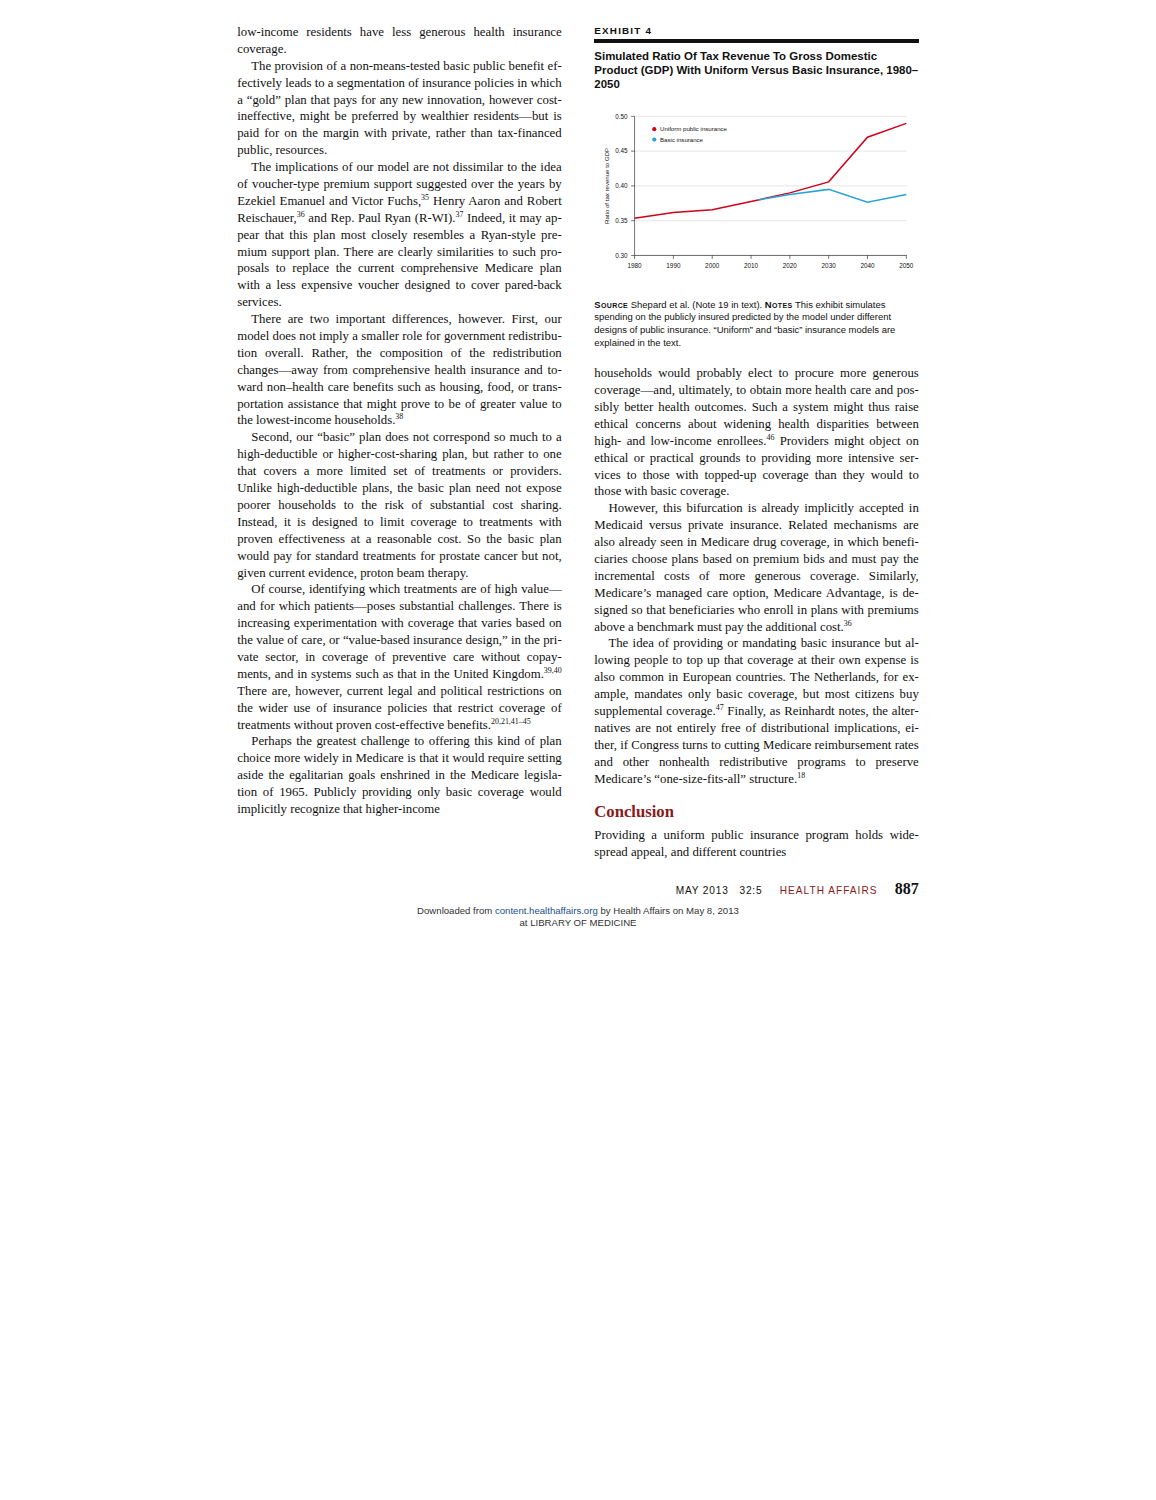low-income residents have less generous health insurance coverage.
The provision of a non-means-tested basic public benefit effectively leads to a segmentation of insurance policies in which a “gold” plan that pays for any new innovation, however cost-ineffective, might be preferred by wealthier residents—but is paid for on the margin with private, rather than tax-financed public, resources.
The implications of our model are not dissimilar to the idea of voucher-type premium support suggested over the years by Ezekiel Emanuel and Victor Fuchs,35 Henry Aaron and Robert Reischauer,36 and Rep. Paul Ryan (R-WI).37 Indeed, it may appear that this plan most closely resembles a Ryan-style premium support plan. There are clearly similarities to such proposals to replace the current comprehensive Medicare plan with a less expensive voucher designed to cover pared-back services.
There are two important differences, however. First, our model does not imply a smaller role for government redistribution overall. Rather, the composition of the redistribution changes—away from comprehensive health insurance and toward non–health care benefits such as housing, food, or transportation assistance that might prove to be of greater value to the lowest-income households.38
Second, our “basic” plan does not correspond so much to a high-deductible or higher-cost-sharing plan, but rather to one that covers a more limited set of treatments or providers. Unlike high-deductible plans, the basic plan need not expose poorer households to the risk of substantial cost sharing. Instead, it is designed to limit coverage to treatments with proven effectiveness at a reasonable cost. So the basic plan would pay for standard treatments for prostate cancer but not, given current evidence, proton beam therapy.
Of course, identifying which treatments are of high value—and for which patients—poses substantial challenges. There is increasing experimentation with coverage that varies based on the value of care, or “value-based insurance design,” in the private sector, in coverage of preventive care without copayments, and in systems such as that in the United Kingdom.39,40 There are, however, current legal and political restrictions on the wider use of insurance policies that restrict coverage of treatments without proven cost-effective benefits.20,21,41–45
Perhaps the greatest challenge to offering this kind of plan choice more widely in Medicare is that it would require setting aside the egalitarian goals enshrined in the Medicare legislation of 1965. Publicly providing only basic coverage would implicitly recognize that higher-income
Exhibit 4
Simulated Ratio Of Tax Revenue To Gross Domestic Product (GDP) With Uniform Versus Basic Insurance, 1980–2050
0.50 0.45 0.40 0.35 0.30 Ratio of tax revenue to GDP 1980 1990 2000 2010 2020 2030 2040 2050 Uniform public insurance Basic insurance
Source Shepard et al. (Note 19 in text). Notes This exhibit simulates spending on the publicly insured predicted by the model under different designs of public insurance. “Uniform” and “basic” insurance models are explained in the text.
households would probably elect to procure more generous coverage—and, ultimately, to obtain more health care and possibly better health outcomes. Such a system might thus raise ethical concerns about widening health disparities between high- and low-income enrollees.46 Providers might object on ethical or practical grounds to providing more intensive services to those with topped-up coverage than they would to those with basic coverage.
However, this bifurcation is already implicitly accepted in Medicaid versus private insurance. Related mechanisms are also already seen in Medicare drug coverage, in which beneficiaries choose plans based on premium bids and must pay the incremental costs of more generous coverage. Similarly, Medicare’s managed care option, Medicare Advantage, is designed so that beneficiaries who enroll in plans with premiums above a benchmark must pay the additional cost.36
The idea of providing or mandating basic insurance but allowing people to top up that coverage at their own expense is also common in European countries. The Netherlands, for example, mandates only basic coverage, but most citizens buy supplemental coverage.47 Finally, as Reinhardt notes, the alternatives are not entirely free of distributional implications, either, if Congress turns to cutting Medicare reimbursement rates and other nonhealth redistributive programs to preserve Medicare’s “one-size-fits-all” structure.18
Conclusion
Providing a uniform public insurance program holds widespread appeal, and different countries
MAY 2013 32:5 HEALTH AFFAIRS 887
Downloaded from content.healthaffairs.org by Health Affairs on May 8, 2013
at LIBRARY OF MEDICINE